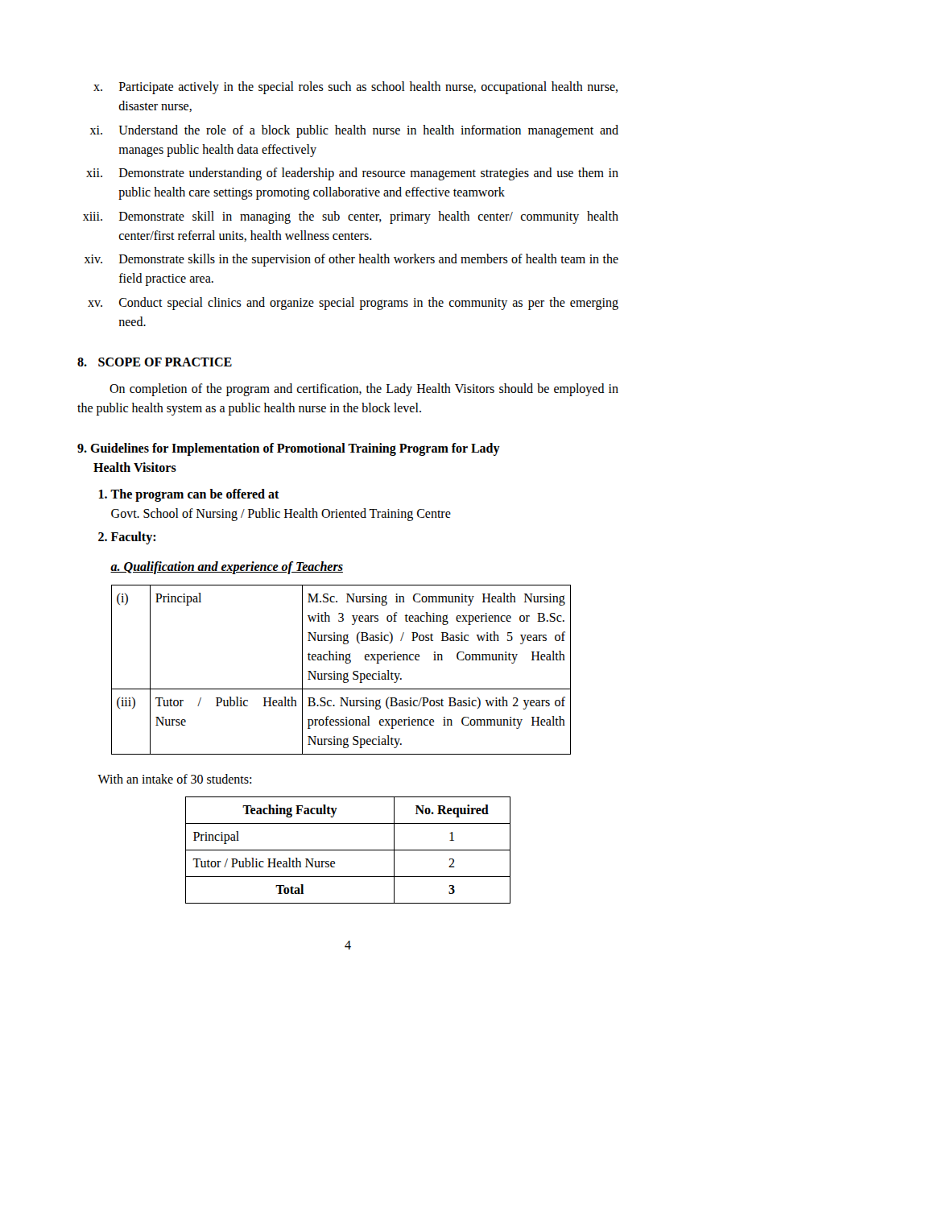x. Participate actively in the special roles such as school health nurse, occupational health nurse, disaster nurse,
xi. Understand the role of a block public health nurse in health information management and manages public health data effectively
xii. Demonstrate understanding of leadership and resource management strategies and use them in public health care settings promoting collaborative and effective teamwork
xiii. Demonstrate skill in managing the sub center, primary health center/ community health center/first referral units, health wellness centers.
xiv. Demonstrate skills in the supervision of other health workers and members of health team in the field practice area.
xv. Conduct special clinics and organize special programs in the community as per the emerging need.
8. SCOPE OF PRACTICE
On completion of the program and certification, the Lady Health Visitors should be employed in the public health system as a public health nurse in the block level.
9. Guidelines for Implementation of Promotional Training Program for Lady
Health Visitors
The program can be offered at Govt. School of Nursing / Public Health Oriented Training Centre
Faculty:
a. Qualification and experience of Teachers
| (i) | Principal | M.Sc. Nursing in Community Health Nursing with 3 years of teaching experience or B.Sc. Nursing (Basic) / Post Basic with 5 years of teaching experience in Community Health Nursing Specialty. |
| (iii) | Tutor / Public Health Nurse | B.Sc. Nursing (Basic/Post Basic) with 2 years of professional experience in Community Health Nursing Specialty. |
With an intake of 30 students:
| Teaching Faculty | No. Required |
| --- | --- |
| Principal | 1 |
| Tutor / Public Health Nurse | 2 |
| Total | 3 |
4